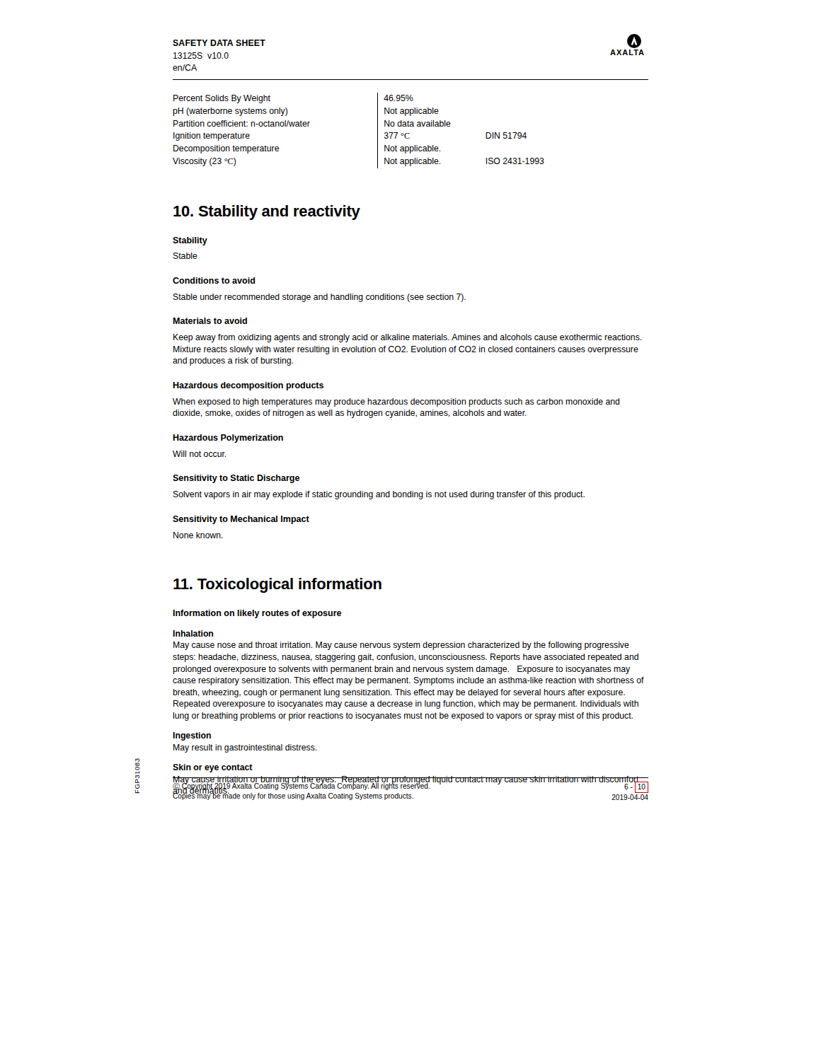SAFETY DATA SHEET
13125S v10.0
en/CA
AXALTA
| Percent Solids By Weight | 46.95% | |
| pH (waterborne systems only) | Not applicable | |
| Partition coefficient: n-octanol/water | No data available | |
| Ignition temperature | 377 °C | DIN 51794 |
| Decomposition temperature | Not applicable. | |
| Viscosity (23 °C ) | Not applicable. | ISO 2431-1993 |
10. Stability and reactivity
Stability
Stable
Conditions to avoid
Stable under recommended storage and handling conditions (see section 7).
Materials to avoid
Keep away from oxidizing agents and strongly acid or alkaline materials. Amines and alcohols cause exothermic reactions. Mixture reacts slowly with water resulting in evolution of CO2. Evolution of CO2 in closed containers causes overpressure and produces a risk of bursting.
Hazardous decomposition products
When exposed to high temperatures may produce hazardous decomposition products such as carbon monoxide and dioxide, smoke, oxides of nitrogen as well as hydrogen cyanide, amines, alcohols and water.
Hazardous Polymerization
Will not occur.
Sensitivity to Static Discharge
Solvent vapors in air may explode if static grounding and bonding is not used during transfer of this product.
Sensitivity to Mechanical Impact
None known.
11. Toxicological information
Information on likely routes of exposure
Inhalation
May cause nose and throat irritation. May cause nervous system depression characterized by the following progressive steps: headache, dizziness, nausea, staggering gait, confusion, unconsciousness. Reports have associated repeated and prolonged overexposure to solvents with permanent brain and nervous system damage. Exposure to isocyanates may cause respiratory sensitization. This effect may be permanent. Symptoms include an asthma-like reaction with shortness of breath, wheezing, cough or permanent lung sensitization. This effect may be delayed for several hours after exposure. Repeated overexposure to isocyanates may cause a decrease in lung function, which may be permanent. Individuals with lung or breathing problems or prior reactions to isocyanates must not be exposed to vapors or spray mist of this product.
Ingestion
May result in gastrointestinal distress.
Skin or eye contact
May cause irritation or burning of the eyes. Repeated or prolonged liquid contact may cause skin irritation with discomfort and dermatitis.
FGP31083
Ⓒ Copyright 2019 Axalta Coating Systems Canada Company. All rights reserved.
Copies may be made only for those using Axalta Coating Systems products.
6 - 10
2019-04-04